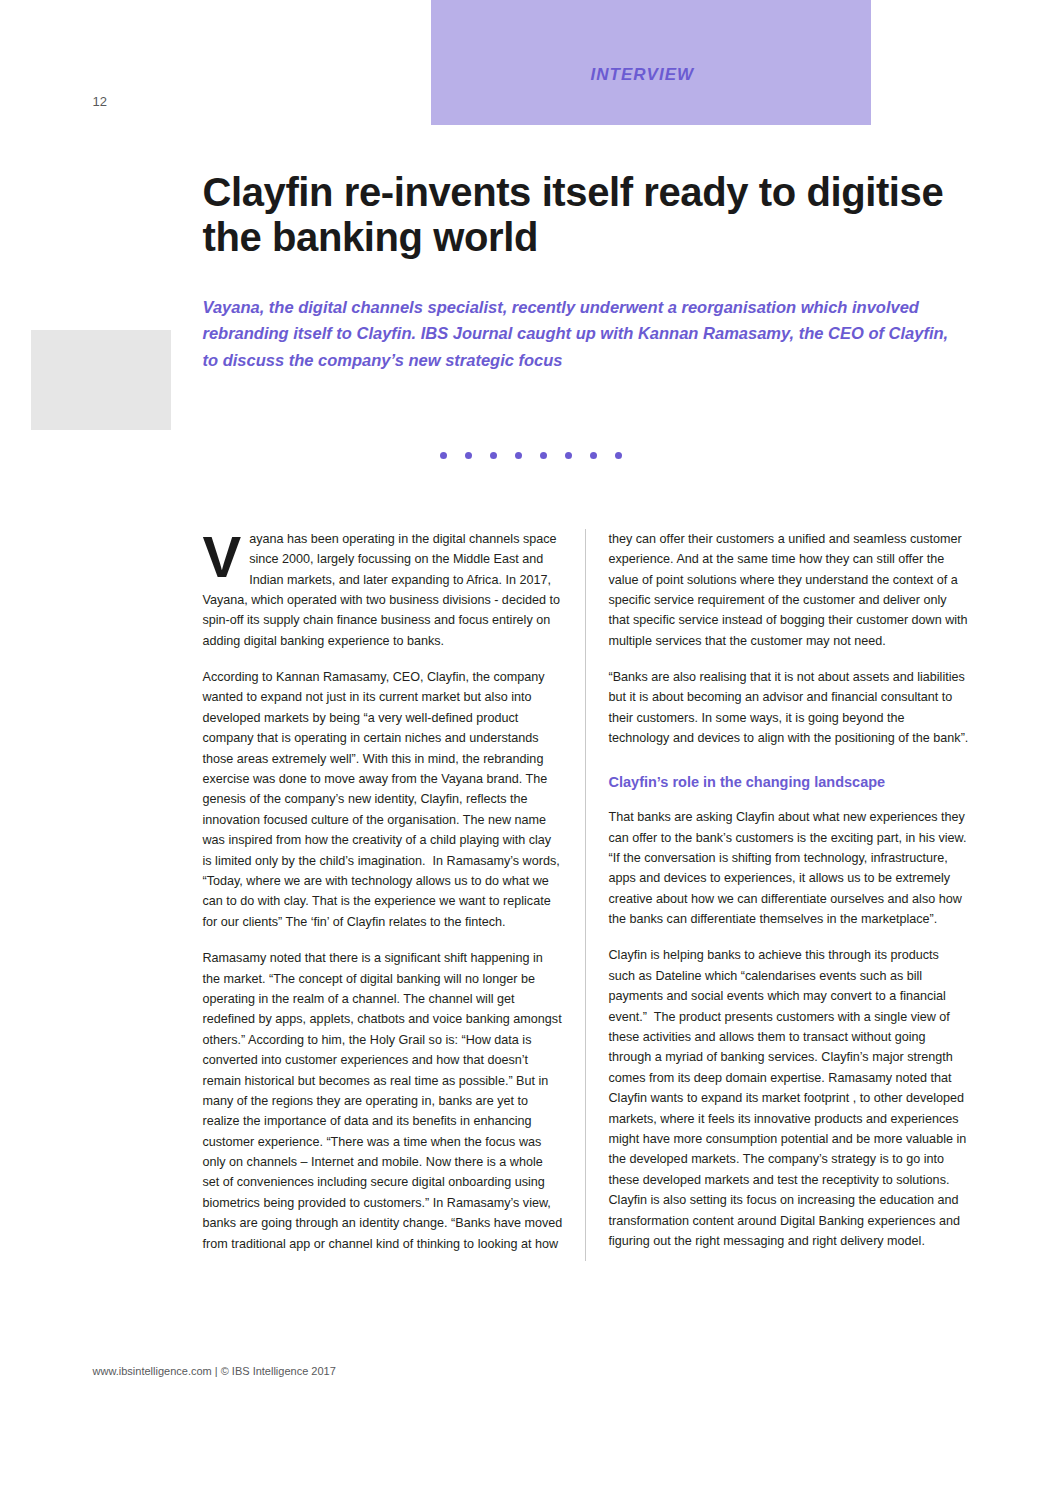Interview
12
Clayfin re-invents itself ready to digitise the banking world
Vayana, the digital channels specialist, recently underwent a reorganisation which involved rebranding itself to Clayfin. IBS Journal caught up with Kannan Ramasamy, the CEO of Clayfin, to discuss the company’s new strategic focus
Vayana has been operating in the digital channels space since 2000, largely focussing on the Middle East and Indian markets, and later expanding to Africa. In 2017, Vayana, which operated with two business divisions - decided to spin-off its supply chain finance business and focus entirely on adding digital banking experience to banks.
According to Kannan Ramasamy, CEO, Clayfin, the company wanted to expand not just in its current market but also into developed markets by being “a very well-defined product company that is operating in certain niches and understands those areas extremely well”. With this in mind, the rebranding exercise was done to move away from the Vayana brand. The genesis of the company’s new identity, Clayfin, reflects the innovation focused culture of the organisation. The new name was inspired from how the creativity of a child playing with clay is limited only by the child’s imagination. In Ramasamy’s words, “Today, where we are with technology allows us to do what we can to do with clay. That is the experience we want to replicate for our clients” The ‘fin’ of Clayfin relates to the fintech.
Ramasamy noted that there is a significant shift happening in the market. “The concept of digital banking will no longer be operating in the realm of a channel. The channel will get redefined by apps, applets, chatbots and voice banking amongst others.” According to him, the Holy Grail so is: “How data is converted into customer experiences and how that doesn’t remain historical but becomes as real time as possible.” But in many of the regions they are operating in, banks are yet to realize the importance of data and its benefits in enhancing customer experience. “There was a time when the focus was only on channels – Internet and mobile. Now there is a whole set of conveniences including secure digital onboarding using biometrics being provided to customers.” In Ramasamy’s view, banks are going through an identity change. “Banks have moved from traditional app or channel kind of thinking to looking at how they can offer their customers a unified and seamless customer experience. And at the same time how they can still offer the value of point solutions where they understand the context of a specific service requirement of the customer and deliver only that specific service instead of bogging their customer down with multiple services that the customer may not need.
“Banks are also realising that it is not about assets and liabilities but it is about becoming an advisor and financial consultant to their customers. In some ways, it is going beyond the technology and devices to align with the positioning of the bank”.
Clayfin’s role in the changing landscape
That banks are asking Clayfin about what new experiences they can offer to the bank’s customers is the exciting part, in his view. “If the conversation is shifting from technology, infrastructure, apps and devices to experiences, it allows us to be extremely creative about how we can differentiate ourselves and also how the banks can differentiate themselves in the marketplace”.
Clayfin is helping banks to achieve this through its products such as Dateline which “calendarises events such as bill payments and social events which may convert to a financial event.” The product presents customers with a single view of these activities and allows them to transact without going through a myriad of banking services. Clayfin’s major strength comes from its deep domain expertise. Ramasamy noted that Clayfin wants to expand its market footprint , to other developed markets, where it feels its innovative products and experiences might have more consumption potential and be more valuable in the developed markets. The company’s strategy is to go into these developed markets and test the receptivity to solutions. Clayfin is also setting its focus on increasing the education and transformation content around Digital Banking experiences and figuring out the right messaging and right delivery model.
www.ibsintelligence.com | © IBS Intelligence 2017